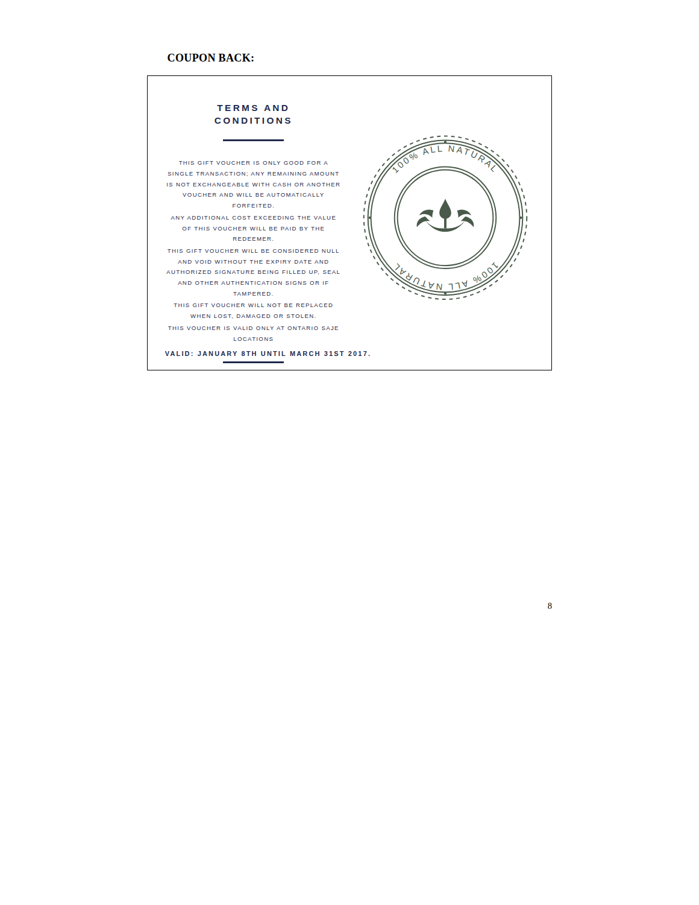COUPON BACK:
TERMS AND
CONDITIONS
THIS GIFT VOUCHER IS ONLY GOOD FOR A SINGLE TRANSACTION; ANY REMAINING AMOUNT IS NOT EXCHANGEABLE WITH CASH OR ANOTHER VOUCHER AND WILL BE AUTOMATICALLY FORFEITED.
ANY ADDITIONAL COST EXCEEDING THE VALUE OF THIS VOUCHER WILL BE PAID BY THE REDEEMER.
THIS GIFT VOUCHER WILL BE CONSIDERED NULL AND VOID WITHOUT THE EXPIRY DATE AND AUTHORIZED SIGNATURE BEING FILLED UP, SEAL AND OTHER AUTHENTICATION SIGNS OR IF TAMPERED.
THIS GIFT VOUCHER WILL NOT BE REPLACED WHEN LOST, DAMAGED OR STOLEN.
THIS VOUCHER IS VALID ONLY AT ONTARIO SAJE LOCATIONS
100% ALL NATURAL 100% ALL NATURAL
VALID: JANUARY 8TH UNTIL MARCH 31ST 2017.
8